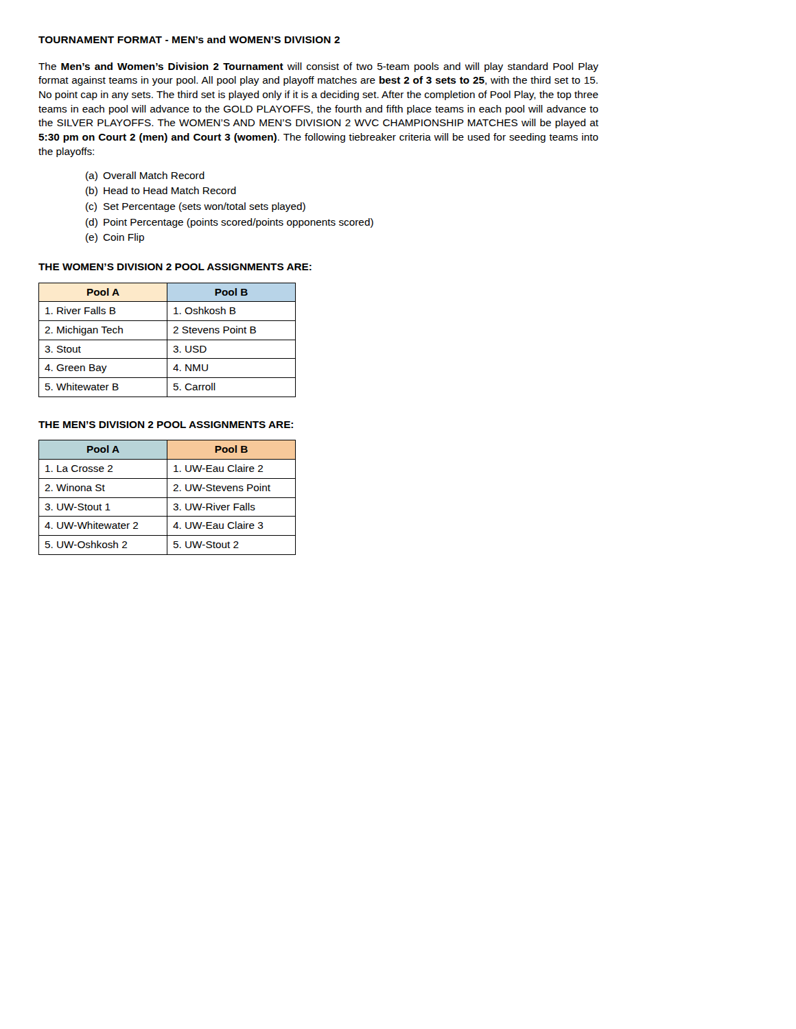TOURNAMENT FORMAT - MEN’s and WOMEN’S DIVISION 2
The Men’s and Women’s Division 2 Tournament will consist of two 5-team pools and will play standard Pool Play format against teams in your pool. All pool play and playoff matches are best 2 of 3 sets to 25, with the third set to 15. No point cap in any sets. The third set is played only if it is a deciding set. After the completion of Pool Play, the top three teams in each pool will advance to the GOLD PLAYOFFS, the fourth and fifth place teams in each pool will advance to the SILVER PLAYOFFS. The WOMEN’S AND MEN’S DIVISION 2 WVC CHAMPIONSHIP MATCHES will be played at 5:30 pm on Court 2 (men) and Court 3 (women). The following tiebreaker criteria will be used for seeding teams into the playoffs:
(a) Overall Match Record
(b) Head to Head Match Record
(c) Set Percentage (sets won/total sets played)
(d) Point Percentage (points scored/points opponents scored)
(e) Coin Flip
THE WOMEN’S DIVISION 2 POOL ASSIGNMENTS ARE:
| Pool A | Pool B |
| --- | --- |
| 1. River Falls B | 1. Oshkosh B |
| 2. Michigan Tech | 2 Stevens Point B |
| 3. Stout | 3. USD |
| 4. Green Bay | 4. NMU |
| 5. Whitewater B | 5. Carroll |
THE MEN’S DIVISION 2 POOL ASSIGNMENTS ARE:
| Pool A | Pool B |
| --- | --- |
| 1. La Crosse 2 | 1. UW-Eau Claire 2 |
| 2. Winona St | 2. UW-Stevens Point |
| 3. UW-Stout 1 | 3. UW-River Falls |
| 4. UW-Whitewater 2 | 4. UW-Eau Claire 3 |
| 5. UW-Oshkosh 2 | 5. UW-Stout 2 |